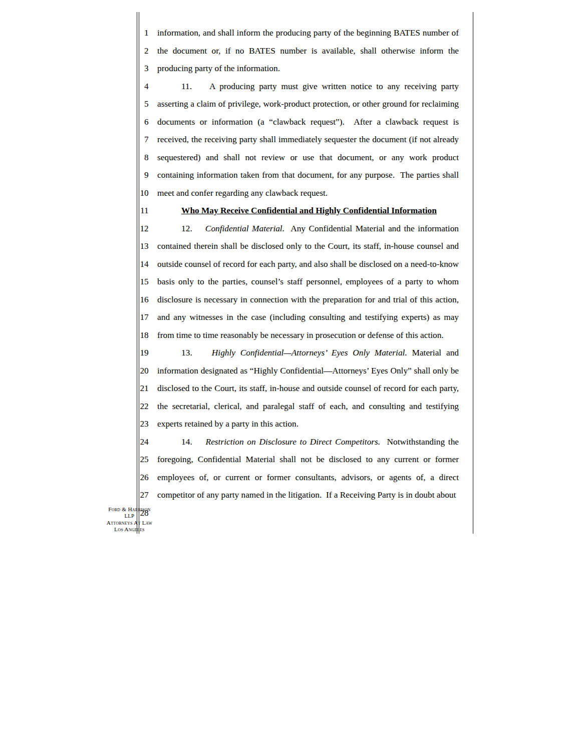1
2
3
4
5
6
7
8
9
10
11
12
13
14
15
16
17
18
19
20
21
22
23
24
25
26
27
28
information, and shall inform the producing party of the beginning BATES number of the document or, if no BATES number is available, shall otherwise inform the producing party of the information.
11. A producing party must give written notice to any receiving party asserting a claim of privilege, work-product protection, or other ground for reclaiming documents or information (a “clawback request”). After a clawback request is received, the receiving party shall immediately sequester the document (if not already sequestered) and shall not review or use that document, or any work product containing information taken from that document, for any purpose. The parties shall meet and confer regarding any clawback request.
Who May Receive Confidential and Highly Confidential Information
12. Confidential Material. Any Confidential Material and the information contained therein shall be disclosed only to the Court, its staff, in-house counsel and outside counsel of record for each party, and also shall be disclosed on a need-to-know basis only to the parties, counsel’s staff personnel, employees of a party to whom disclosure is necessary in connection with the preparation for and trial of this action, and any witnesses in the case (including consulting and testifying experts) as may from time to time reasonably be necessary in prosecution or defense of this action.
13. Highly Confidential—Attorneys’ Eyes Only Material. Material and information designated as “Highly Confidential—Attorneys’ Eyes Only” shall only be disclosed to the Court, its staff, in-house and outside counsel of record for each party, the secretarial, clerical, and paralegal staff of each, and consulting and testifying experts retained by a party in this action.
14. Restriction on Disclosure to Direct Competitors. Notwithstanding the foregoing, Confidential Material shall not be disclosed to any current or former employees of, or current or former consultants, advisors, or agents of, a direct competitor of any party named in the litigation. If a Receiving Party is in doubt about
Ford & Harrison
LLP
Attorneys At Law
Los Angeles